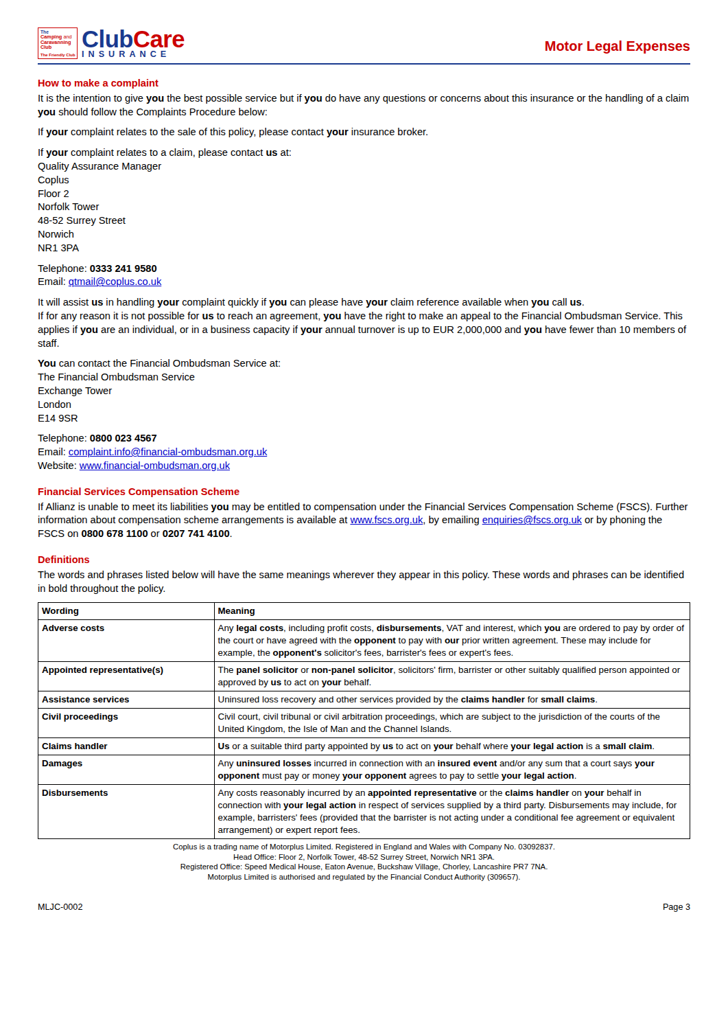The Camping and
Caravanning
Club The Friendly Club
Club Care INSURANCE
Motor Legal Expenses
How to make a complaint
It is the intention to give you the best possible service but if you do have any questions or concerns about this insurance or the handling of a claim you should follow the Complaints Procedure below:
If your complaint relates to the sale of this policy, please contact your insurance broker.
If your complaint relates to a claim, please contact us at:
Quality Assurance Manager
Coplus
Floor 2
Norfolk Tower
48-52 Surrey Street
Norwich
NR1 3PA
Telephone: 0333 241 9580
Email: qtmail@coplus.co.uk
It will assist us in handling your complaint quickly if you can please have your claim reference available when you call us.
If for any reason it is not possible for us to reach an agreement, you have the right to make an appeal to the Financial Ombudsman Service. This applies if you are an individual, or in a business capacity if your annual turnover is up to EUR 2,000,000 and you have fewer than 10 members of staff.
You can contact the Financial Ombudsman Service at:
The Financial Ombudsman Service
Exchange Tower
London
E14 9SR
Telephone: 0800 023 4567
Email: complaint.info@financial-ombudsman.org.uk
Website: www.financial-ombudsman.org.uk
Financial Services Compensation Scheme
If Allianz is unable to meet its liabilities you may be entitled to compensation under the Financial Services Compensation Scheme (FSCS). Further information about compensation scheme arrangements is available at www.fscs.org.uk, by emailing enquiries@fscs.org.uk or by phoning the FSCS on 0800 678 1100 or 0207 741 4100.
Definitions
The words and phrases listed below will have the same meanings wherever they appear in this policy. These words and phrases can be identified in bold throughout the policy.
| Wording | Meaning |
| --- | --- |
| Adverse costs | Any legal costs , including profit costs, disbursements , VAT and interest, which you are ordered to pay by order of the court or have agreed with the opponent to pay with our prior written agreement. These may include for example, the opponent's solicitor's fees, barrister's fees or expert's fees. |
| Appointed representative(s) | The panel solicitor or non-panel solicitor , solicitors' firm, barrister or other suitably qualified person appointed or approved by us to act on your behalf. |
| Assistance services | Uninsured loss recovery and other services provided by the claims handler for small claims . |
| Civil proceedings | Civil court, civil tribunal or civil arbitration proceedings, which are subject to the jurisdiction of the courts of the United Kingdom, the Isle of Man and the Channel Islands. |
| Claims handler | Us or a suitable third party appointed by us to act on your behalf where your legal action is a small claim . |
| Damages | Any uninsured losses incurred in connection with an insured event and/or any sum that a court says your opponent must pay or money your opponent agrees to pay to settle your legal action . |
| Disbursements | Any costs reasonably incurred by an appointed representative or the claims handler on your behalf in connection with your legal action in respect of services supplied by a third party. Disbursements may include, for example, barristers' fees (provided that the barrister is not acting under a conditional fee agreement or equivalent arrangement) or expert report fees. |
Coplus is a trading name of Motorplus Limited. Registered in England and Wales with Company No. 03092837.
Head Office: Floor 2, Norfolk Tower, 48-52 Surrey Street, Norwich NR1 3PA.
Registered Office: Speed Medical House, Eaton Avenue, Buckshaw Village, Chorley, Lancashire PR7 7NA.
Motorplus Limited is authorised and regulated by the Financial Conduct Authority (309657).
MLJC-0002 Page 3